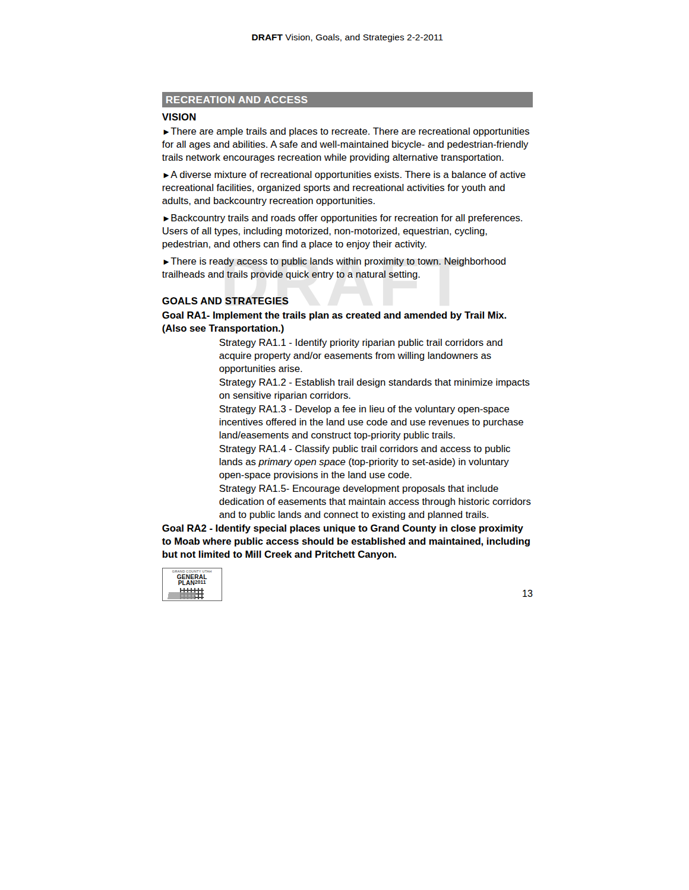DRAFT Vision, Goals, and Strategies 2-2-2011
DRAFT
RECREATION AND ACCESS
VISION
►There are ample trails and places to recreate. There are recreational opportunities for all ages and abilities. A safe and well-maintained bicycle- and pedestrian-friendly trails network encourages recreation while providing alternative transportation.
►A diverse mixture of recreational opportunities exists. There is a balance of active recreational facilities, organized sports and recreational activities for youth and adults, and backcountry recreation opportunities.
►Backcountry trails and roads offer opportunities for recreation for all preferences. Users of all types, including motorized, non-motorized, equestrian, cycling, pedestrian, and others can find a place to enjoy their activity.
►There is ready access to public lands within proximity to town. Neighborhood trailheads and trails provide quick entry to a natural setting.
GOALS AND STRATEGIES
Goal RA1- Implement the trails plan as created and amended by Trail Mix. (Also see Transportation.)
Strategy RA1.1 - Identify priority riparian public trail corridors and acquire property and/or easements from willing landowners as opportunities arise.
Strategy RA1.2 - Establish trail design standards that minimize impacts on sensitive riparian corridors.
Strategy RA1.3 - Develop a fee in lieu of the voluntary open-space incentives offered in the land use code and use revenues to purchase land/easements and construct top-priority public trails.
Strategy RA1.4 - Classify public trail corridors and access to public lands as primary open space (top-priority to set-aside) in voluntary open-space provisions in the land use code.
Strategy RA1.5- Encourage development proposals that include dedication of easements that maintain access through historic corridors and to public lands and connect to existing and planned trails.
Goal RA2 - Identify special places unique to Grand County in close proximity to Moab where public access should be established and maintained, including but not limited to Mill Creek and Pritchett Canyon.
GRAND COUNTY UTAH
GENERAL PLAN2011
13